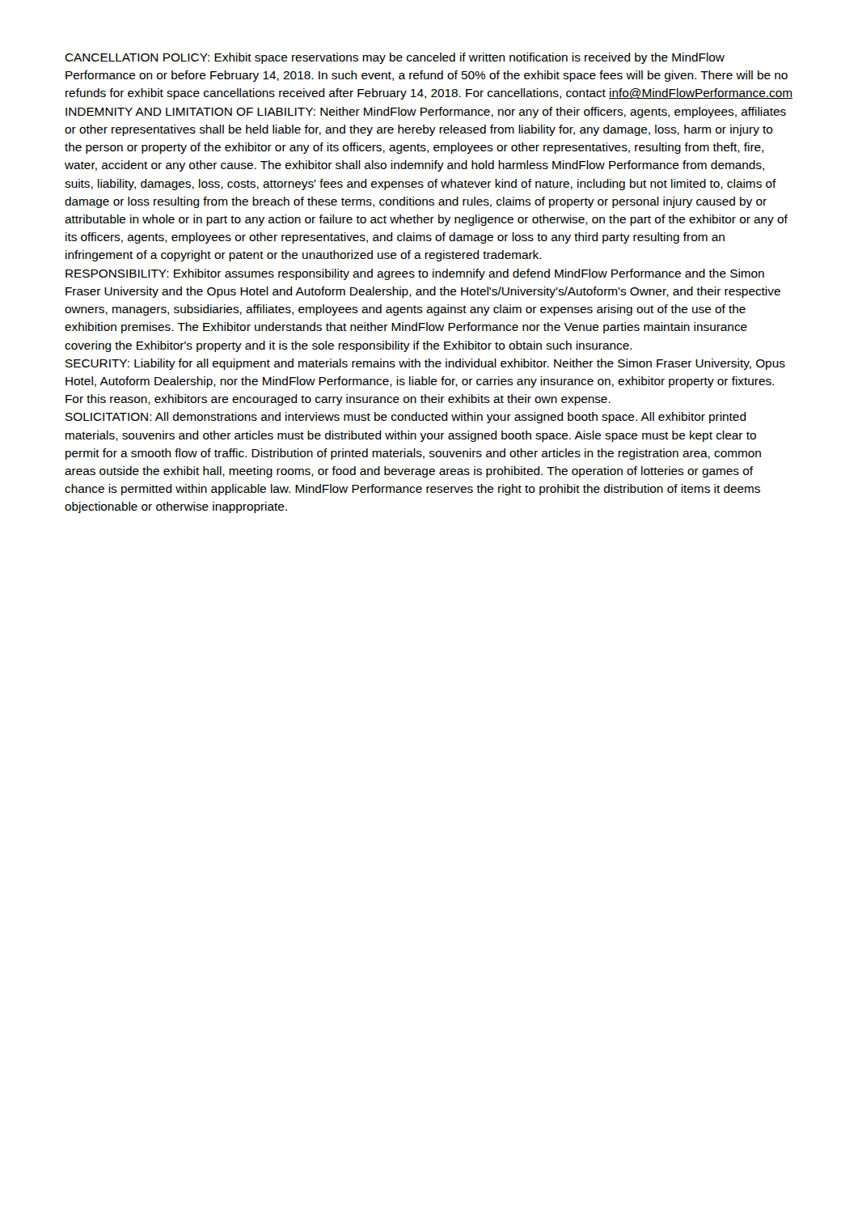CANCELLATION POLICY: Exhibit space reservations may be canceled if written notification is received by the MindFlow Performance on or before February 14, 2018. In such event, a refund of 50% of the exhibit space fees will be given. There will be no refunds for exhibit space cancellations received after February 14, 2018. For cancellations, contact info@MindFlowPerformance.com
INDEMNITY AND LIMITATION OF LIABILITY: Neither MindFlow Performance, nor any of their officers, agents, employees, affiliates or other representatives shall be held liable for, and they are hereby released from liability for, any damage, loss, harm or injury to the person or property of the exhibitor or any of its officers, agents, employees or other representatives, resulting from theft, fire, water, accident or any other cause. The exhibitor shall also indemnify and hold harmless MindFlow Performance from demands, suits, liability, damages, loss, costs, attorneys' fees and expenses of whatever kind of nature, including but not limited to, claims of damage or loss resulting from the breach of these terms, conditions and rules, claims of property or personal injury caused by or attributable in whole or in part to any action or failure to act whether by negligence or otherwise, on the part of the exhibitor or any of its officers, agents, employees or other representatives, and claims of damage or loss to any third party resulting from an infringement of a copyright or patent or the unauthorized use of a registered trademark.
RESPONSIBILITY: Exhibitor assumes responsibility and agrees to indemnify and defend MindFlow Performance and the Simon Fraser University and the Opus Hotel and Autoform Dealership, and the Hotel's/University's/Autoform's Owner, and their respective owners, managers, subsidiaries, affiliates, employees and agents against any claim or expenses arising out of the use of the exhibition premises. The Exhibitor understands that neither MindFlow Performance nor the Venue parties maintain insurance covering the Exhibitor's property and it is the sole responsibility if the Exhibitor to obtain such insurance.
SECURITY: Liability for all equipment and materials remains with the individual exhibitor. Neither the Simon Fraser University, Opus Hotel, Autoform Dealership, nor the MindFlow Performance, is liable for, or carries any insurance on, exhibitor property or fixtures. For this reason, exhibitors are encouraged to carry insurance on their exhibits at their own expense.
SOLICITATION: All demonstrations and interviews must be conducted within your assigned booth space. All exhibitor printed materials, souvenirs and other articles must be distributed within your assigned booth space. Aisle space must be kept clear to permit for a smooth flow of traffic. Distribution of printed materials, souvenirs and other articles in the registration area, common areas outside the exhibit hall, meeting rooms, or food and beverage areas is prohibited. The operation of lotteries or games of chance is permitted within applicable law. MindFlow Performance reserves the right to prohibit the distribution of items it deems objectionable or otherwise inappropriate.